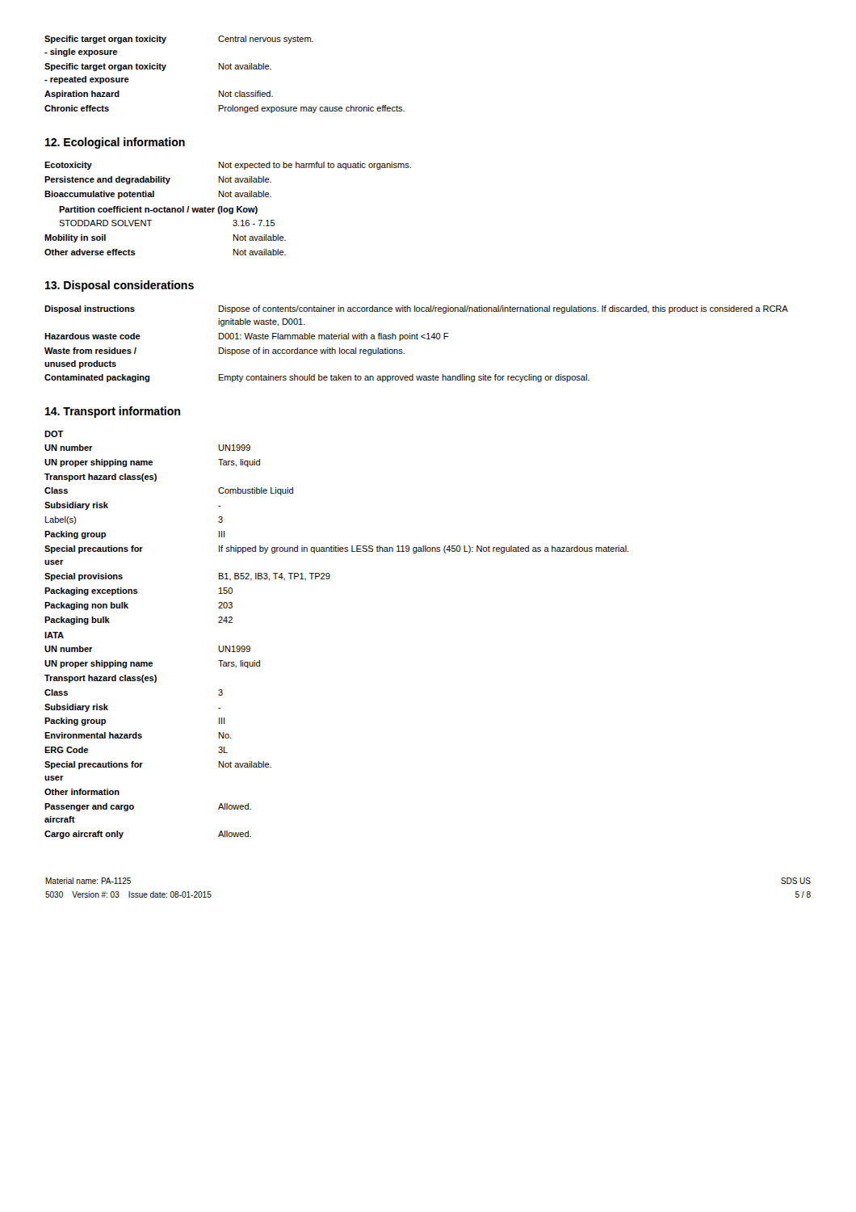| Specific target organ toxicity - single exposure | Central nervous system. |
| Specific target organ toxicity - repeated exposure | Not available. |
| Aspiration hazard | Not classified. |
| Chronic effects | Prolonged exposure may cause chronic effects. |
12. Ecological information
| Ecotoxicity | Not expected to be harmful to aquatic organisms. |
| Persistence and degradability | Not available. |
| Bioaccumulative potential | Not available. |
Partition coefficient n-octanol / water (log Kow)
| STODDARD SOLVENT | 3.16 - 7.15 |
| Mobility in soil | Not available. |
| Other adverse effects | Not available. |
13. Disposal considerations
| Disposal instructions | Dispose of contents/container in accordance with local/regional/national/international regulations. If discarded, this product is considered a RCRA ignitable waste, D001. |
| Hazardous waste code | D001: Waste Flammable material with a flash point <140 F |
| Waste from residues / unused products | Dispose of in accordance with local regulations. |
| Contaminated packaging | Empty containers should be taken to an approved waste handling site for recycling or disposal. |
14. Transport information
DOT
| UN number | UN1999 |
| UN proper shipping name | Tars, liquid |
| Transport hazard class(es) | |
| Class | Combustible Liquid |
| Subsidiary risk | - |
| Label(s) | 3 |
| Packing group | III |
| Special precautions for user | If shipped by ground in quantities LESS than 119 gallons (450 L): Not regulated as a hazardous material. |
| Special provisions | B1, B52, IB3, T4, TP1, TP29 |
| Packaging exceptions | 150 |
| Packaging non bulk | 203 |
| Packaging bulk | 242 |
IATA
| UN number | UN1999 |
| UN proper shipping name | Tars, liquid |
| Transport hazard class(es) | |
| Class | 3 |
| Subsidiary risk | - |
| Packing group | III |
| Environmental hazards | No. |
| ERG Code | 3L |
| Special precautions for user | Not available. |
| Other information | |
| Passenger and cargo aircraft | Allowed. |
| Cargo aircraft only | Allowed. |
| Material name: PA-1125 | SDS US |
| 5030 Version #: 03 Issue date: 08-01-2015 | 5 / 8 |